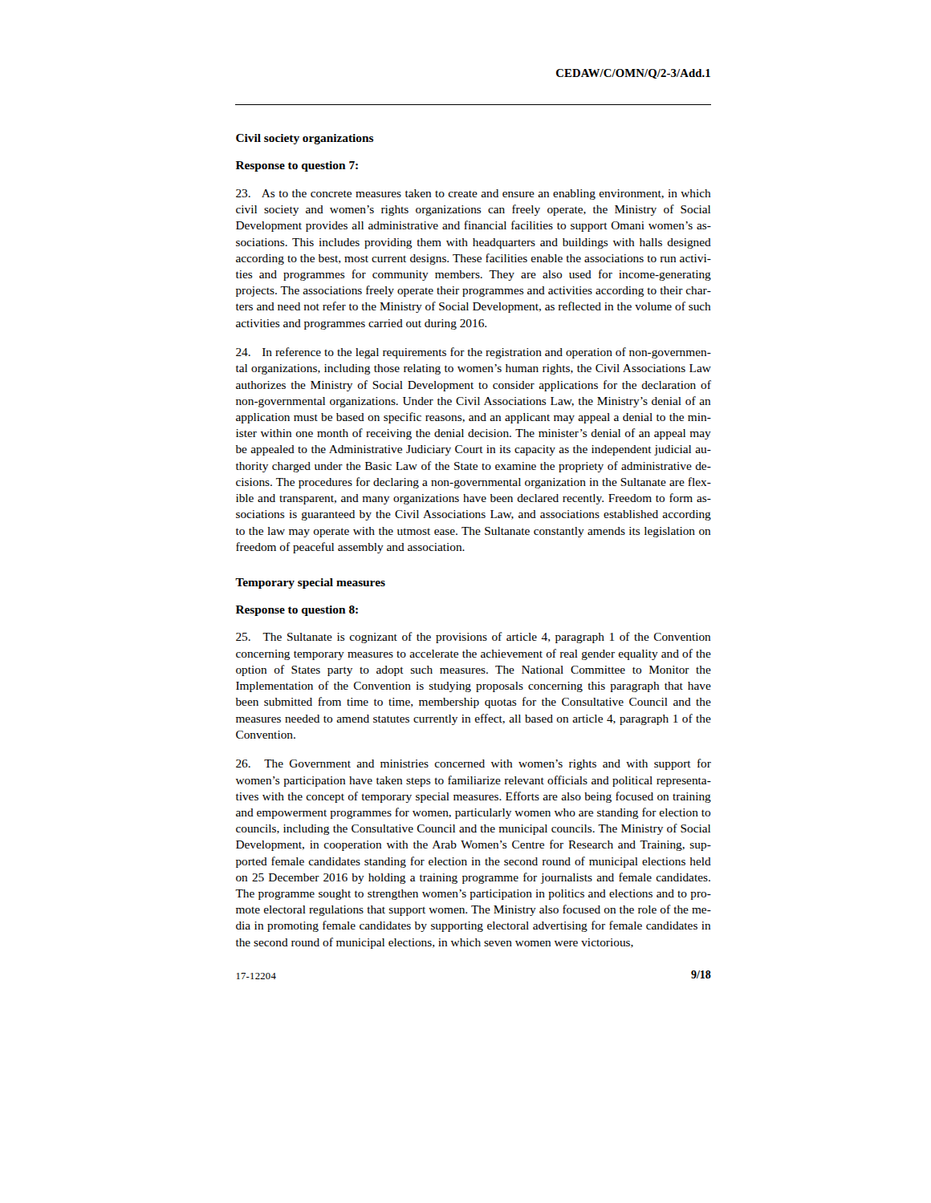CEDAW/C/OMN/Q/2-3/Add.1
Civil society organizations
Response to question 7:
23. As to the concrete measures taken to create and ensure an enabling environment, in which civil society and women’s rights organizations can freely operate, the Ministry of Social Development provides all administrative and financial facilities to support Omani women’s associations. This includes providing them with headquarters and buildings with halls designed according to the best, most current designs. These facilities enable the associations to run activities and programmes for community members. They are also used for income-generating projects. The associations freely operate their programmes and activities according to their charters and need not refer to the Ministry of Social Development, as reflected in the volume of such activities and programmes carried out during 2016.
24. In reference to the legal requirements for the registration and operation of non-governmental organizations, including those relating to women’s human rights, the Civil Associations Law authorizes the Ministry of Social Development to consider applications for the declaration of non-governmental organizations. Under the Civil Associations Law, the Ministry’s denial of an application must be based on specific reasons, and an applicant may appeal a denial to the minister within one month of receiving the denial decision. The minister’s denial of an appeal may be appealed to the Administrative Judiciary Court in its capacity as the independent judicial authority charged under the Basic Law of the State to examine the propriety of administrative decisions. The procedures for declaring a non-governmental organization in the Sultanate are flexible and transparent, and many organizations have been declared recently. Freedom to form associations is guaranteed by the Civil Associations Law, and associations established according to the law may operate with the utmost ease. The Sultanate constantly amends its legislation on freedom of peaceful assembly and association.
Temporary special measures
Response to question 8:
25. The Sultanate is cognizant of the provisions of article 4, paragraph 1 of the Convention concerning temporary measures to accelerate the achievement of real gender equality and of the option of States party to adopt such measures. The National Committee to Monitor the Implementation of the Convention is studying proposals concerning this paragraph that have been submitted from time to time, membership quotas for the Consultative Council and the measures needed to amend statutes currently in effect, all based on article 4, paragraph 1 of the Convention.
26. The Government and ministries concerned with women’s rights and with support for women’s participation have taken steps to familiarize relevant officials and political representatives with the concept of temporary special measures. Efforts are also being focused on training and empowerment programmes for women, particularly women who are standing for election to councils, including the Consultative Council and the municipal councils. The Ministry of Social Development, in cooperation with the Arab Women’s Centre for Research and Training, supported female candidates standing for election in the second round of municipal elections held on 25 December 2016 by holding a training programme for journalists and female candidates. The programme sought to strengthen women’s participation in politics and elections and to promote electoral regulations that support women. The Ministry also focused on the role of the media in promoting female candidates by supporting electoral advertising for female candidates in the second round of municipal elections, in which seven women were victorious,
17-12204 9/18